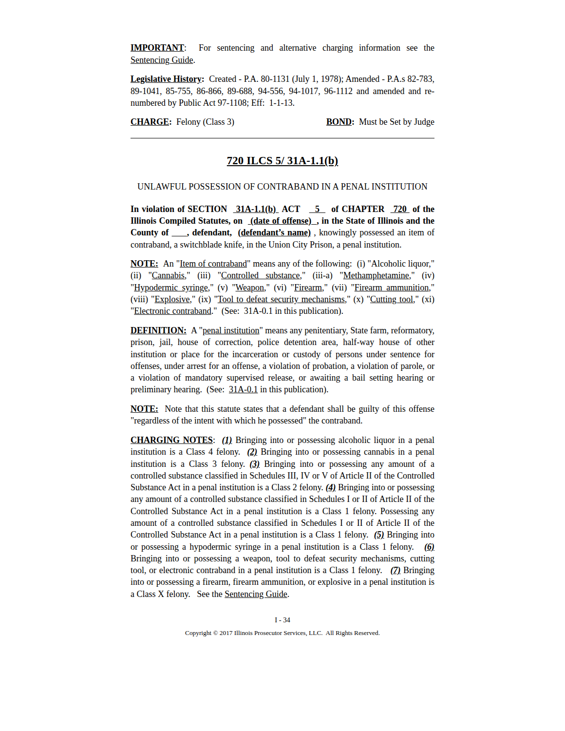IMPORTANT: For sentencing and alternative charging information see the Sentencing Guide.
Legislative History: Created - P.A. 80-1131 (July 1, 1978); Amended - P.A.s 82-783, 89-1041, 85-755, 86-866, 89-688, 94-556, 94-1017, 96-1112 and amended and re-numbered by Public Act 97-1108; Eff: 1-1-13.
CHARGE: Felony (Class 3)
BOND: Must be Set by Judge
720 ILCS 5/ 31A-1.1(b)
UNLAWFUL POSSESSION OF CONTRABAND IN A PENAL INSTITUTION
In violation of SECTION 31A-1.1(b) ACT 5 of CHAPTER 720 of the Illinois Compiled Statutes, on (date of offense) , in the State of Illinois and the County of , defendant, (defendant’s name) , knowingly possessed an item of contraband, a switchblade knife, in the Union City Prison, a penal institution.
NOTE: An "Item of contraband" means any of the following: (i) "Alcoholic liquor," (ii) "Cannabis," (iii) "Controlled substance," (iii-a) "Methamphetamine," (iv) "Hypodermic syringe," (v) "Weapon," (vi) "Firearm," (vii) "Firearm ammunition," (viii) "Explosive," (ix) "Tool to defeat security mechanisms," (x) "Cutting tool," (xi) "Electronic contraband." (See: 31A-0.1 in this publication).
DEFINITION: A "penal institution" means any penitentiary, State farm, reformatory, prison, jail, house of correction, police detention area, half-way house of other institution or place for the incarceration or custody of persons under sentence for offenses, under arrest for an offense, a violation of probation, a violation of parole, or a violation of mandatory supervised release, or awaiting a bail setting hearing or preliminary hearing. (See: 31A-0.1 in this publication).
NOTE: Note that this statute states that a defendant shall be guilty of this offense "regardless of the intent with which he possessed" the contraband.
CHARGING NOTES: (1) Bringing into or possessing alcoholic liquor in a penal institution is a Class 4 felony. (2) Bringing into or possessing cannabis in a penal institution is a Class 3 felony. (3) Bringing into or possessing any amount of a controlled substance classified in Schedules III, IV or V of Article II of the Controlled Substance Act in a penal institution is a Class 2 felony. (4) Bringing into or possessing any amount of a controlled substance classified in Schedules I or II of Article II of the Controlled Substance Act in a penal institution is a Class 1 felony. Possessing any amount of a controlled substance classified in Schedules I or II of Article II of the Controlled Substance Act in a penal institution is a Class 1 felony. (5) Bringing into or possessing a hypodermic syringe in a penal institution is a Class 1 felony. (6) Bringing into or possessing a weapon, tool to defeat security mechanisms, cutting tool, or electronic contraband in a penal institution is a Class 1 felony. (7) Bringing into or possessing a firearm, firearm ammunition, or explosive in a penal institution is a Class X felony. See the Sentencing Guide.
I - 34
Copyright © 2017 Illinois Prosecutor Services, LLC. All Rights Reserved.